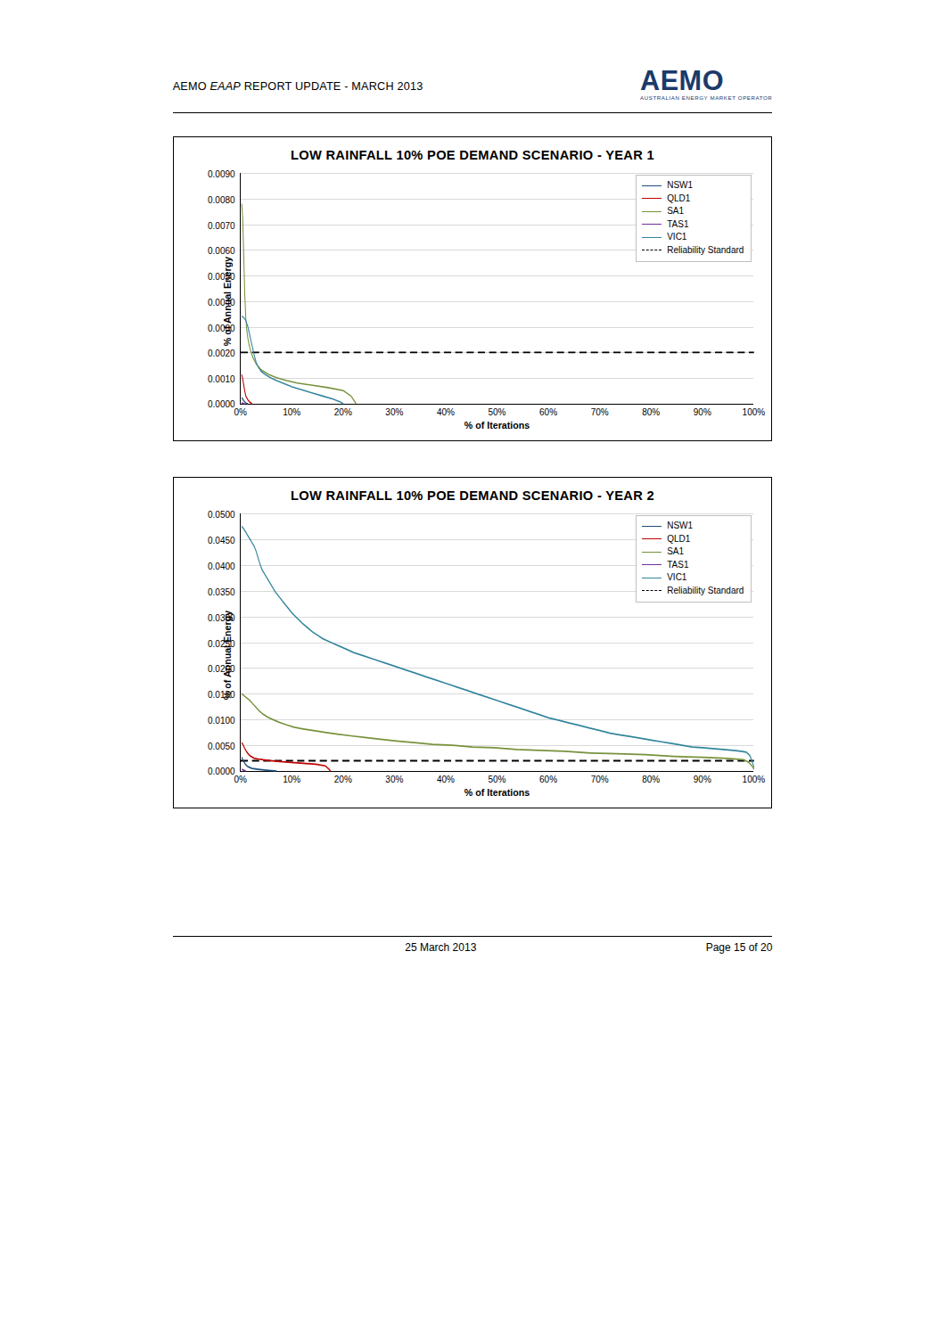AEMO EAAP REPORT UPDATE - MARCH 2013
AEMO AUSTRALIAN ENERGY MARKET OPERATOR
LOW RAINFALL 10% POE DEMAND SCENARIO - YEAR 1
% of Annual Energy
0.0090
0.0080
0.0070
0.0060
0.0050
0.0040
0.0030
0.0020
0.0010
0.0000
0% 10% 20% 30% 40% 50% 60% 70% 80% 90% 100%
% of Iterations
NSW1
QLD1
SA1
TAS1
VIC1
Reliability Standard
LOW RAINFALL 10% POE DEMAND SCENARIO - YEAR 2
% of Annual Energy
0.0500
0.0450
0.0400
0.0350
0.0300
0.0250
0.0200
0.0150
0.0100
0.0050
0.0000
0% 10% 20% 30% 40% 50% 60% 70% 80% 90% 100%
% of Iterations
NSW1
QLD1
SA1
TAS1
VIC1
Reliability Standard
25 March 2013
Page 15 of 20